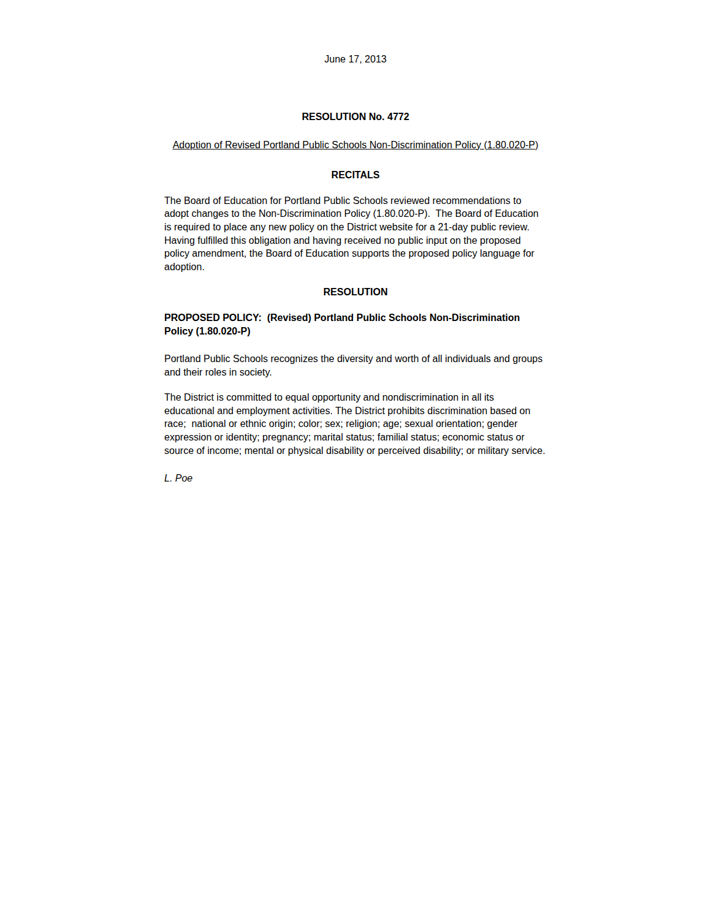June 17, 2013
RESOLUTION No. 4772
Adoption of Revised Portland Public Schools Non-Discrimination Policy (1.80.020-P)
RECITALS
The Board of Education for Portland Public Schools reviewed recommendations to adopt changes to the Non-Discrimination Policy (1.80.020-P). The Board of Education is required to place any new policy on the District website for a 21-day public review. Having fulfilled this obligation and having received no public input on the proposed policy amendment, the Board of Education supports the proposed policy language for adoption.
RESOLUTION
PROPOSED POLICY: (Revised) Portland Public Schools Non-Discrimination Policy (1.80.020-P)
Portland Public Schools recognizes the diversity and worth of all individuals and groups and their roles in society.
The District is committed to equal opportunity and nondiscrimination in all its educational and employment activities. The District prohibits discrimination based on race; national or ethnic origin; color; sex; religion; age; sexual orientation; gender expression or identity; pregnancy; marital status; familial status; economic status or source of income; mental or physical disability or perceived disability; or military service.
L. Poe